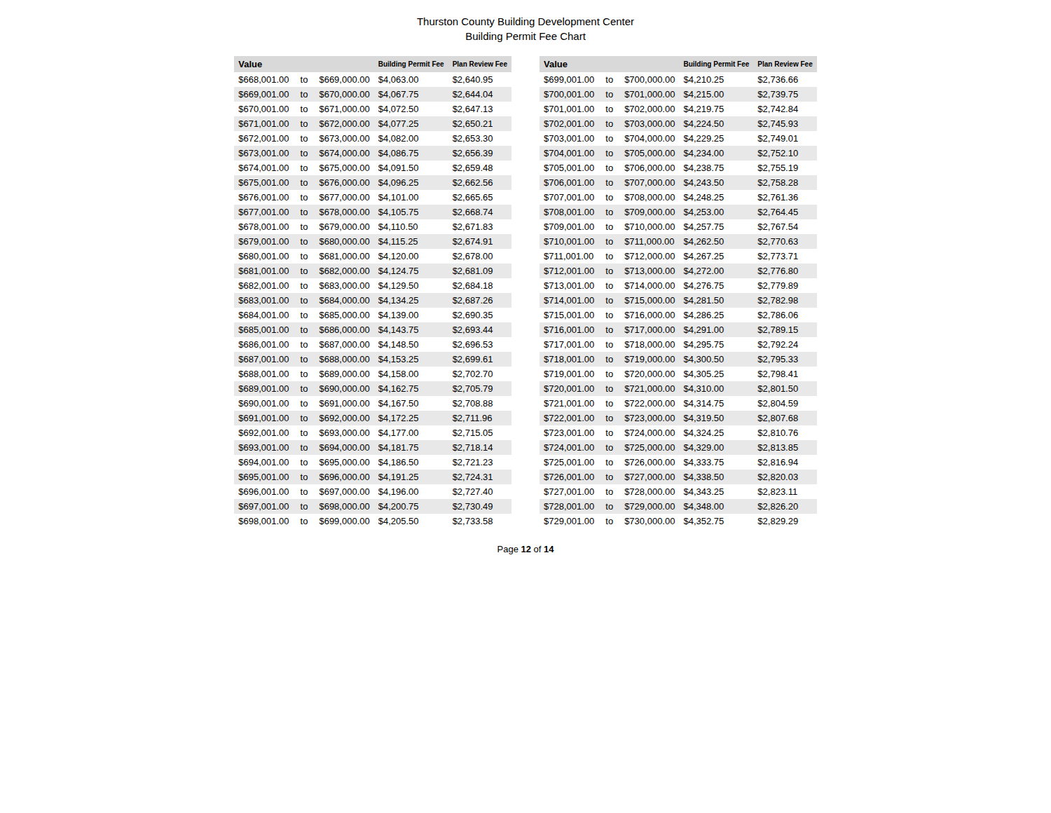Thurston County Building Development Center
Building Permit Fee Chart
| Value | Building Permit Fee | Plan Review Fee |
| --- | --- | --- |
| $668,001.00 | to | $669,000.00 | $4,063.00 | $2,640.95 |
| $669,001.00 | to | $670,000.00 | $4,067.75 | $2,644.04 |
| $670,001.00 | to | $671,000.00 | $4,072.50 | $2,647.13 |
| $671,001.00 | to | $672,000.00 | $4,077.25 | $2,650.21 |
| $672,001.00 | to | $673,000.00 | $4,082.00 | $2,653.30 |
| $673,001.00 | to | $674,000.00 | $4,086.75 | $2,656.39 |
| $674,001.00 | to | $675,000.00 | $4,091.50 | $2,659.48 |
| $675,001.00 | to | $676,000.00 | $4,096.25 | $2,662.56 |
| $676,001.00 | to | $677,000.00 | $4,101.00 | $2,665.65 |
| $677,001.00 | to | $678,000.00 | $4,105.75 | $2,668.74 |
| $678,001.00 | to | $679,000.00 | $4,110.50 | $2,671.83 |
| $679,001.00 | to | $680,000.00 | $4,115.25 | $2,674.91 |
| $680,001.00 | to | $681,000.00 | $4,120.00 | $2,678.00 |
| $681,001.00 | to | $682,000.00 | $4,124.75 | $2,681.09 |
| $682,001.00 | to | $683,000.00 | $4,129.50 | $2,684.18 |
| $683,001.00 | to | $684,000.00 | $4,134.25 | $2,687.26 |
| $684,001.00 | to | $685,000.00 | $4,139.00 | $2,690.35 |
| $685,001.00 | to | $686,000.00 | $4,143.75 | $2,693.44 |
| $686,001.00 | to | $687,000.00 | $4,148.50 | $2,696.53 |
| $687,001.00 | to | $688,000.00 | $4,153.25 | $2,699.61 |
| $688,001.00 | to | $689,000.00 | $4,158.00 | $2,702.70 |
| $689,001.00 | to | $690,000.00 | $4,162.75 | $2,705.79 |
| $690,001.00 | to | $691,000.00 | $4,167.50 | $2,708.88 |
| $691,001.00 | to | $692,000.00 | $4,172.25 | $2,711.96 |
| $692,001.00 | to | $693,000.00 | $4,177.00 | $2,715.05 |
| $693,001.00 | to | $694,000.00 | $4,181.75 | $2,718.14 |
| $694,001.00 | to | $695,000.00 | $4,186.50 | $2,721.23 |
| $695,001.00 | to | $696,000.00 | $4,191.25 | $2,724.31 |
| $696,001.00 | to | $697,000.00 | $4,196.00 | $2,727.40 |
| $697,001.00 | to | $698,000.00 | $4,200.75 | $2,730.49 |
| $698,001.00 | to | $699,000.00 | $4,205.50 | $2,733.58 |
| Value | Building Permit Fee | Plan Review Fee |
| --- | --- | --- |
| $699,001.00 | to | $700,000.00 | $4,210.25 | $2,736.66 |
| $700,001.00 | to | $701,000.00 | $4,215.00 | $2,739.75 |
| $701,001.00 | to | $702,000.00 | $4,219.75 | $2,742.84 |
| $702,001.00 | to | $703,000.00 | $4,224.50 | $2,745.93 |
| $703,001.00 | to | $704,000.00 | $4,229.25 | $2,749.01 |
| $704,001.00 | to | $705,000.00 | $4,234.00 | $2,752.10 |
| $705,001.00 | to | $706,000.00 | $4,238.75 | $2,755.19 |
| $706,001.00 | to | $707,000.00 | $4,243.50 | $2,758.28 |
| $707,001.00 | to | $708,000.00 | $4,248.25 | $2,761.36 |
| $708,001.00 | to | $709,000.00 | $4,253.00 | $2,764.45 |
| $709,001.00 | to | $710,000.00 | $4,257.75 | $2,767.54 |
| $710,001.00 | to | $711,000.00 | $4,262.50 | $2,770.63 |
| $711,001.00 | to | $712,000.00 | $4,267.25 | $2,773.71 |
| $712,001.00 | to | $713,000.00 | $4,272.00 | $2,776.80 |
| $713,001.00 | to | $714,000.00 | $4,276.75 | $2,779.89 |
| $714,001.00 | to | $715,000.00 | $4,281.50 | $2,782.98 |
| $715,001.00 | to | $716,000.00 | $4,286.25 | $2,786.06 |
| $716,001.00 | to | $717,000.00 | $4,291.00 | $2,789.15 |
| $717,001.00 | to | $718,000.00 | $4,295.75 | $2,792.24 |
| $718,001.00 | to | $719,000.00 | $4,300.50 | $2,795.33 |
| $719,001.00 | to | $720,000.00 | $4,305.25 | $2,798.41 |
| $720,001.00 | to | $721,000.00 | $4,310.00 | $2,801.50 |
| $721,001.00 | to | $722,000.00 | $4,314.75 | $2,804.59 |
| $722,001.00 | to | $723,000.00 | $4,319.50 | $2,807.68 |
| $723,001.00 | to | $724,000.00 | $4,324.25 | $2,810.76 |
| $724,001.00 | to | $725,000.00 | $4,329.00 | $2,813.85 |
| $725,001.00 | to | $726,000.00 | $4,333.75 | $2,816.94 |
| $726,001.00 | to | $727,000.00 | $4,338.50 | $2,820.03 |
| $727,001.00 | to | $728,000.00 | $4,343.25 | $2,823.11 |
| $728,001.00 | to | $729,000.00 | $4,348.00 | $2,826.20 |
| $729,001.00 | to | $730,000.00 | $4,352.75 | $2,829.29 |
Page 12 of 14